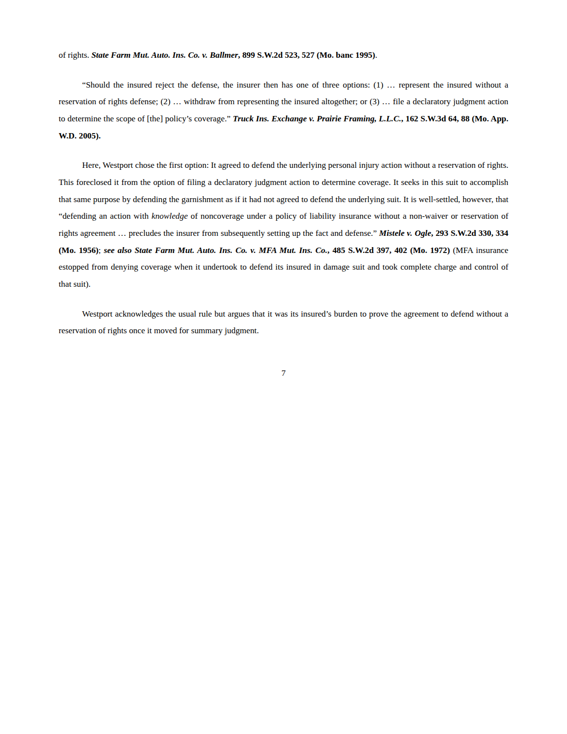of rights. State Farm Mut. Auto. Ins. Co. v. Ballmer, 899 S.W.2d 523, 527 (Mo. banc 1995).
“Should the insured reject the defense, the insurer then has one of three options: (1) … represent the insured without a reservation of rights defense; (2) … withdraw from representing the insured altogether; or (3) … file a declaratory judgment action to determine the scope of [the] policy’s coverage.” Truck Ins. Exchange v. Prairie Framing, L.L.C., 162 S.W.3d 64, 88 (Mo. App. W.D. 2005).
Here, Westport chose the first option: It agreed to defend the underlying personal injury action without a reservation of rights. This foreclosed it from the option of filing a declaratory judgment action to determine coverage. It seeks in this suit to accomplish that same purpose by defending the garnishment as if it had not agreed to defend the underlying suit. It is well-settled, however, that “defending an action with knowledge of noncoverage under a policy of liability insurance without a non-waiver or reservation of rights agreement … precludes the insurer from subsequently setting up the fact and defense.” Mistele v. Ogle, 293 S.W.2d 330, 334 (Mo. 1956); see also State Farm Mut. Auto. Ins. Co. v. MFA Mut. Ins. Co., 485 S.W.2d 397, 402 (Mo. 1972) (MFA insurance estopped from denying coverage when it undertook to defend its insured in damage suit and took complete charge and control of that suit).
Westport acknowledges the usual rule but argues that it was its insured’s burden to prove the agreement to defend without a reservation of rights once it moved for summary judgment.
7